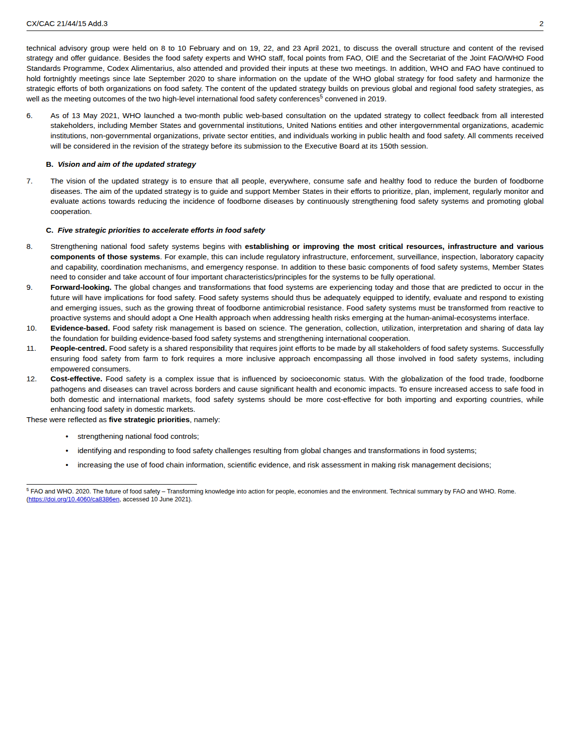CX/CAC 21/44/15 Add.3 2
technical advisory group were held on 8 to 10 February and on 19, 22, and 23 April 2021, to discuss the overall structure and content of the revised strategy and offer guidance. Besides the food safety experts and WHO staff, focal points from FAO, OIE and the Secretariat of the Joint FAO/WHO Food Standards Programme, Codex Alimentarius, also attended and provided their inputs at these two meetings. In addition, WHO and FAO have continued to hold fortnightly meetings since late September 2020 to share information on the update of the WHO global strategy for food safety and harmonize the strategic efforts of both organizations on food safety. The content of the updated strategy builds on previous global and regional food safety strategies, as well as the meeting outcomes of the two high-level international food safety conferences5 convened in 2019.
6. As of 13 May 2021, WHO launched a two-month public web-based consultation on the updated strategy to collect feedback from all interested stakeholders, including Member States and governmental institutions, United Nations entities and other intergovernmental organizations, academic institutions, non-governmental organizations, private sector entities, and individuals working in public health and food safety. All comments received will be considered in the revision of the strategy before its submission to the Executive Board at its 150th session.
B. Vision and aim of the updated strategy
7. The vision of the updated strategy is to ensure that all people, everywhere, consume safe and healthy food to reduce the burden of foodborne diseases. The aim of the updated strategy is to guide and support Member States in their efforts to prioritize, plan, implement, regularly monitor and evaluate actions towards reducing the incidence of foodborne diseases by continuously strengthening food safety systems and promoting global cooperation.
C. Five strategic priorities to accelerate efforts in food safety
8. Strengthening national food safety systems begins with establishing or improving the most critical resources, infrastructure and various components of those systems. For example, this can include regulatory infrastructure, enforcement, surveillance, inspection, laboratory capacity and capability, coordination mechanisms, and emergency response. In addition to these basic components of food safety systems, Member States need to consider and take account of four important characteristics/principles for the systems to be fully operational.
9. Forward-looking. The global changes and transformations that food systems are experiencing today and those that are predicted to occur in the future will have implications for food safety. Food safety systems should thus be adequately equipped to identify, evaluate and respond to existing and emerging issues, such as the growing threat of foodborne antimicrobial resistance. Food safety systems must be transformed from reactive to proactive systems and should adopt a One Health approach when addressing health risks emerging at the human-animal-ecosystems interface.
10. Evidence-based. Food safety risk management is based on science. The generation, collection, utilization, interpretation and sharing of data lay the foundation for building evidence-based food safety systems and strengthening international cooperation.
11. People-centred. Food safety is a shared responsibility that requires joint efforts to be made by all stakeholders of food safety systems. Successfully ensuring food safety from farm to fork requires a more inclusive approach encompassing all those involved in food safety systems, including empowered consumers.
12. Cost-effective. Food safety is a complex issue that is influenced by socioeconomic status. With the globalization of the food trade, foodborne pathogens and diseases can travel across borders and cause significant health and economic impacts. To ensure increased access to safe food in both domestic and international markets, food safety systems should be more cost-effective for both importing and exporting countries, while enhancing food safety in domestic markets.
These were reflected as five strategic priorities, namely:
•strengthening national food controls;
•identifying and responding to food safety challenges resulting from global changes and transformations in food systems;
•increasing the use of food chain information, scientific evidence, and risk assessment in making risk management decisions;
5 FAO and WHO. 2020. The future of food safety – Transforming knowledge into action for people, economies and the environment. Technical summary by FAO and WHO. Rome. (https://doi.org/10.4060/ca8386en, accessed 10 June 2021).